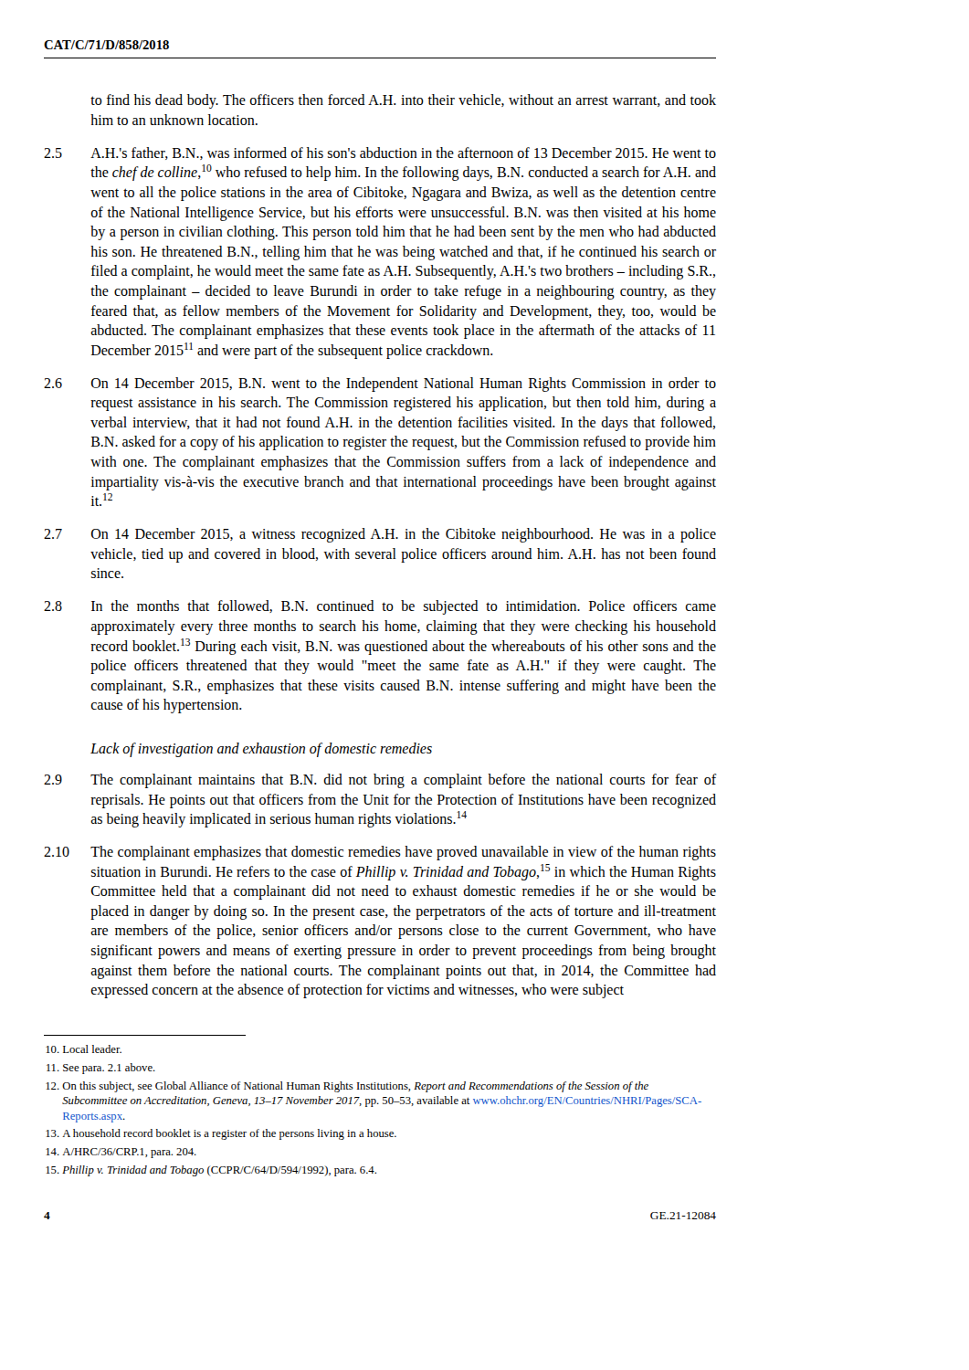CAT/C/71/D/858/2018
to find his dead body. The officers then forced A.H. into their vehicle, without an arrest warrant, and took him to an unknown location.
2.5 A.H.'s father, B.N., was informed of his son's abduction in the afternoon of 13 December 2015. He went to the chef de colline,10 who refused to help him. In the following days, B.N. conducted a search for A.H. and went to all the police stations in the area of Cibitoke, Ngagara and Bwiza, as well as the detention centre of the National Intelligence Service, but his efforts were unsuccessful. B.N. was then visited at his home by a person in civilian clothing. This person told him that he had been sent by the men who had abducted his son. He threatened B.N., telling him that he was being watched and that, if he continued his search or filed a complaint, he would meet the same fate as A.H. Subsequently, A.H.'s two brothers – including S.R., the complainant – decided to leave Burundi in order to take refuge in a neighbouring country, as they feared that, as fellow members of the Movement for Solidarity and Development, they, too, would be abducted. The complainant emphasizes that these events took place in the aftermath of the attacks of 11 December 201511 and were part of the subsequent police crackdown.
2.6 On 14 December 2015, B.N. went to the Independent National Human Rights Commission in order to request assistance in his search. The Commission registered his application, but then told him, during a verbal interview, that it had not found A.H. in the detention facilities visited. In the days that followed, B.N. asked for a copy of his application to register the request, but the Commission refused to provide him with one. The complainant emphasizes that the Commission suffers from a lack of independence and impartiality vis-à-vis the executive branch and that international proceedings have been brought against it.12
2.7 On 14 December 2015, a witness recognized A.H. in the Cibitoke neighbourhood. He was in a police vehicle, tied up and covered in blood, with several police officers around him. A.H. has not been found since.
2.8 In the months that followed, B.N. continued to be subjected to intimidation. Police officers came approximately every three months to search his home, claiming that they were checking his household record booklet.13 During each visit, B.N. was questioned about the whereabouts of his other sons and the police officers threatened that they would "meet the same fate as A.H." if they were caught. The complainant, S.R., emphasizes that these visits caused B.N. intense suffering and might have been the cause of his hypertension.
Lack of investigation and exhaustion of domestic remedies
2.9 The complainant maintains that B.N. did not bring a complaint before the national courts for fear of reprisals. He points out that officers from the Unit for the Protection of Institutions have been recognized as being heavily implicated in serious human rights violations.14
2.10 The complainant emphasizes that domestic remedies have proved unavailable in view of the human rights situation in Burundi. He refers to the case of Phillip v. Trinidad and Tobago,15 in which the Human Rights Committee held that a complainant did not need to exhaust domestic remedies if he or she would be placed in danger by doing so. In the present case, the perpetrators of the acts of torture and ill-treatment are members of the police, senior officers and/or persons close to the current Government, who have significant powers and means of exerting pressure in order to prevent proceedings from being brought against them before the national courts. The complainant points out that, in 2014, the Committee had expressed concern at the absence of protection for victims and witnesses, who were subject
Local leader.
See para. 2.1 above.
On this subject, see Global Alliance of National Human Rights Institutions, Report and Recommendations of the Session of the Subcommittee on Accreditation, Geneva, 13–17 November 2017, pp. 50–53, available at www.ohchr.org/EN/Countries/NHRI/Pages/SCA-Reports.aspx.
A household record booklet is a register of the persons living in a house.
A/HRC/36/CRP.1, para. 204.
Phillip v. Trinidad and Tobago (CCPR/C/64/D/594/1992), para. 6.4.
4 GE.21-12084